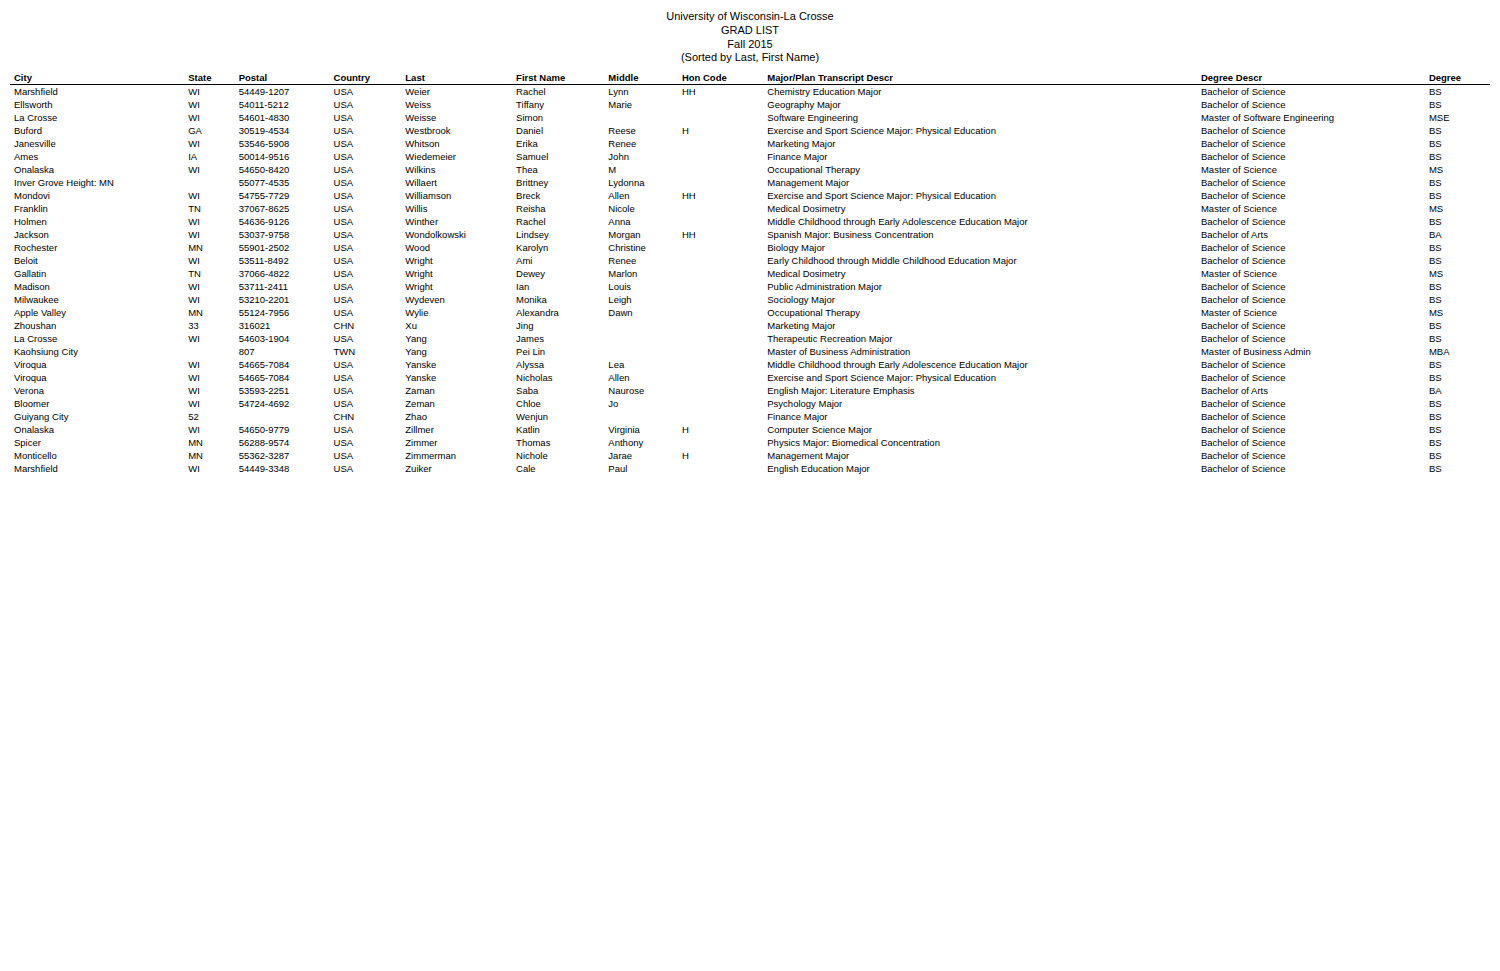University of Wisconsin-La Crosse
GRAD LIST
Fall 2015
(Sorted by Last, First Name)
| City | State | Postal | Country | Last | First Name | Middle | Hon Code | Major/Plan Transcript Descr | Degree Descr | Degree |
| --- | --- | --- | --- | --- | --- | --- | --- | --- | --- | --- |
| Marshfield | WI | 54449-1207 | USA | Weier | Rachel | Lynn | HH | Chemistry Education Major | Bachelor of Science | BS |
| Ellsworth | WI | 54011-5212 | USA | Weiss | Tiffany | Marie | | Geography Major | Bachelor of Science | BS |
| La Crosse | WI | 54601-4830 | USA | Weisse | Simon | | | Software Engineering | Master of Software Engineering | MSE |
| Buford | GA | 30519-4534 | USA | Westbrook | Daniel | Reese | H | Exercise and Sport Science Major: Physical Education | Bachelor of Science | BS |
| Janesville | WI | 53546-5908 | USA | Whitson | Erika | Renee | | Marketing Major | Bachelor of Science | BS |
| Ames | IA | 50014-9516 | USA | Wiedemeier | Samuel | John | | Finance Major | Bachelor of Science | BS |
| Onalaska | WI | 54650-8420 | USA | Wilkins | Thea | M | | Occupational Therapy | Master of Science | MS |
| Inver Grove Height: MN | | 55077-4535 | USA | Willaert | Brittney | Lydonna | | Management Major | Bachelor of Science | BS |
| Mondovi | WI | 54755-7729 | USA | Williamson | Breck | Allen | HH | Exercise and Sport Science Major: Physical Education | Bachelor of Science | BS |
| Franklin | TN | 37067-8625 | USA | Willis | Reisha | Nicole | | Medical Dosimetry | Master of Science | MS |
| Holmen | WI | 54636-9126 | USA | Winther | Rachel | Anna | | Middle Childhood through Early Adolescence Education Major | Bachelor of Science | BS |
| Jackson | WI | 53037-9758 | USA | Wondolkowski | Lindsey | Morgan | HH | Spanish Major: Business Concentration | Bachelor of Arts | BA |
| Rochester | MN | 55901-2502 | USA | Wood | Karolyn | Christine | | Biology Major | Bachelor of Science | BS |
| Beloit | WI | 53511-8492 | USA | Wright | Ami | Renee | | Early Childhood through Middle Childhood Education Major | Bachelor of Science | BS |
| Gallatin | TN | 37066-4822 | USA | Wright | Dewey | Marlon | | Medical Dosimetry | Master of Science | MS |
| Madison | WI | 53711-2411 | USA | Wright | Ian | Louis | | Public Administration Major | Bachelor of Science | BS |
| Milwaukee | WI | 53210-2201 | USA | Wydeven | Monika | Leigh | | Sociology Major | Bachelor of Science | BS |
| Apple Valley | MN | 55124-7956 | USA | Wylie | Alexandra | Dawn | | Occupational Therapy | Master of Science | MS |
| Zhoushan | 33 | 316021 | CHN | Xu | Jing | | | Marketing Major | Bachelor of Science | BS |
| La Crosse | WI | 54603-1904 | USA | Yang | James | | | Therapeutic Recreation Major | Bachelor of Science | BS |
| Kaohsiung City | | 807 | TWN | Yang | Pei Lin | | | Master of Business Administration | Master of Business Admin | MBA |
| Viroqua | WI | 54665-7084 | USA | Yanske | Alyssa | Lea | | Middle Childhood through Early Adolescence Education Major | Bachelor of Science | BS |
| Viroqua | WI | 54665-7084 | USA | Yanske | Nicholas | Allen | | Exercise and Sport Science Major: Physical Education | Bachelor of Science | BS |
| Verona | WI | 53593-2251 | USA | Zaman | Saba | Naurose | | English Major: Literature Emphasis | Bachelor of Arts | BA |
| Bloomer | WI | 54724-4692 | USA | Zeman | Chloe | Jo | | Psychology Major | Bachelor of Science | BS |
| Guiyang City | 52 | | CHN | Zhao | Wenjun | | | Finance Major | Bachelor of Science | BS |
| Onalaska | WI | 54650-9779 | USA | Zillmer | Katlin | Virginia | H | Computer Science Major | Bachelor of Science | BS |
| Spicer | MN | 56288-9574 | USA | Zimmer | Thomas | Anthony | | Physics Major: Biomedical Concentration | Bachelor of Science | BS |
| Monticello | MN | 55362-3287 | USA | Zimmerman | Nichole | Jarae | H | Management Major | Bachelor of Science | BS |
| Marshfield | WI | 54449-3348 | USA | Zuiker | Cale | Paul | | English Education Major | Bachelor of Science | BS |